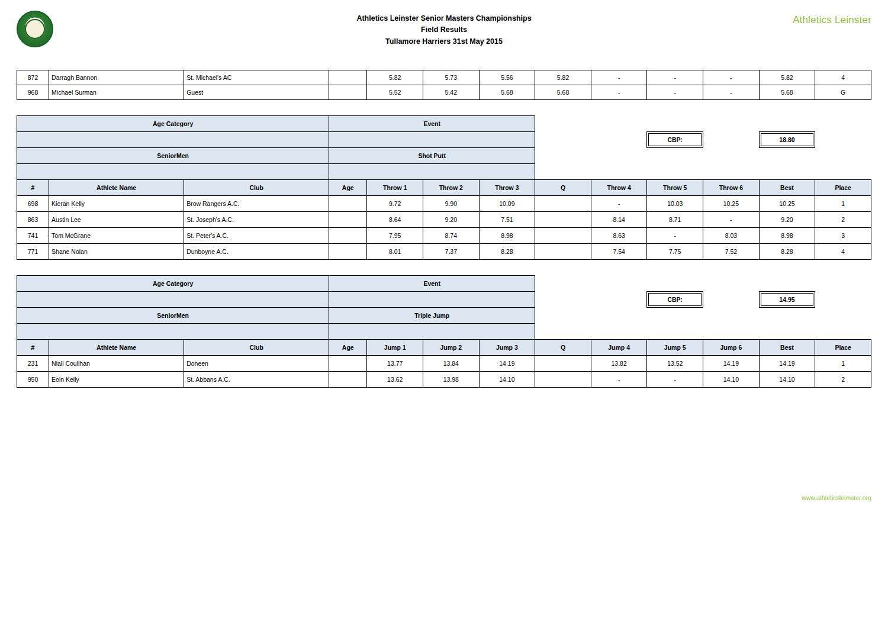Athletics Leinster
Athletics Leinster Senior Masters Championships
Field Results
Tullamore Harriers 31st May 2015
| 872 | Darragh Bannon | St. Michael's AC | | 5.82 | 5.73 | 5.56 | 5.82 | - | - | - | 5.82 | 4 |
| 968 | Michael Surman | Guest | | 5.52 | 5.42 | 5.68 | 5.68 | - | - | - | 5.68 | G |
| Age Category | Event | | | | | |
| | | | CBP: | | 18.80 | |
| SeniorMen | Shot Putt | | | | | |
| # | Athlete Name | Club | Age | Throw 1 | Throw 2 | Throw 3 | Q | Throw 4 | Throw 5 | Throw 6 | Best | Place |
| 698 | Kieran Kelly | Brow Rangers A.C. | | 9.72 | 9.90 | 10.09 | | - | 10.03 | 10.25 | 10.25 | 1 |
| 863 | Austin Lee | St. Joseph's A.C. | | 8.64 | 9.20 | 7.51 | | 8.14 | 8.71 | - | 9.20 | 2 |
| 741 | Tom McGrane | St. Peter's A.C. | | 7.95 | 8.74 | 8.98 | | 8.63 | - | 8.03 | 8.98 | 3 |
| 771 | Shane Nolan | Dunboyne A.C. | | 8.01 | 7.37 | 8.28 | | 7.54 | 7.75 | 7.52 | 8.28 | 4 |
| Age Category | Event | | | | | |
| | | | CBP: | | 14.95 | |
| SeniorMen | Triple Jump | | | | | |
| # | Athlete Name | Club | Age | Jump 1 | Jump 2 | Jump 3 | Q | Jump 4 | Jump 5 | Jump 6 | Best | Place |
| 231 | Niall Coulihan | Doneen | | 13.77 | 13.84 | 14.19 | | 13.82 | 13.52 | 14.19 | 14.19 | 1 |
| 950 | Eoin Kelly | St. Abbans A.C. | | 13.62 | 13.98 | 14.10 | | - | - | 14.10 | 14.10 | 2 |
www.athleticsleimster.org